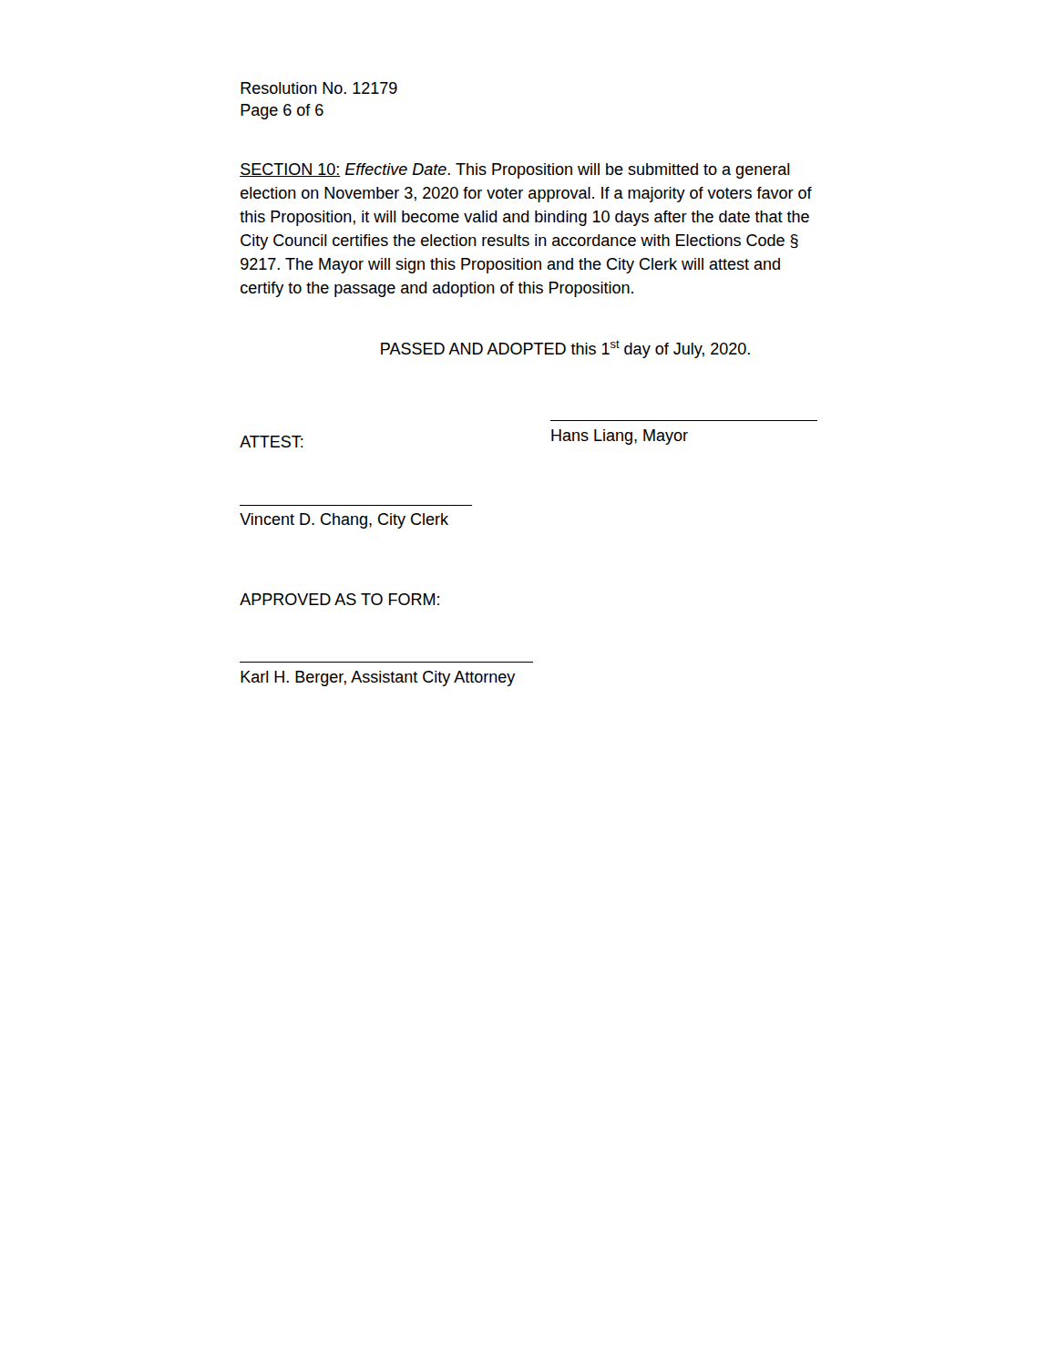Resolution No. 12179
Page 6 of 6
SECTION 10: Effective Date. This Proposition will be submitted to a general election on November 3, 2020 for voter approval. If a majority of voters favor of this Proposition, it will become valid and binding 10 days after the date that the City Council certifies the election results in accordance with Elections Code § 9217. The Mayor will sign this Proposition and the City Clerk will attest and certify to the passage and adoption of this Proposition.
PASSED AND ADOPTED this 1st day of July, 2020.
Hans Liang, Mayor
ATTEST:
Vincent D. Chang, City Clerk
APPROVED AS TO FORM:
Karl H. Berger, Assistant City Attorney